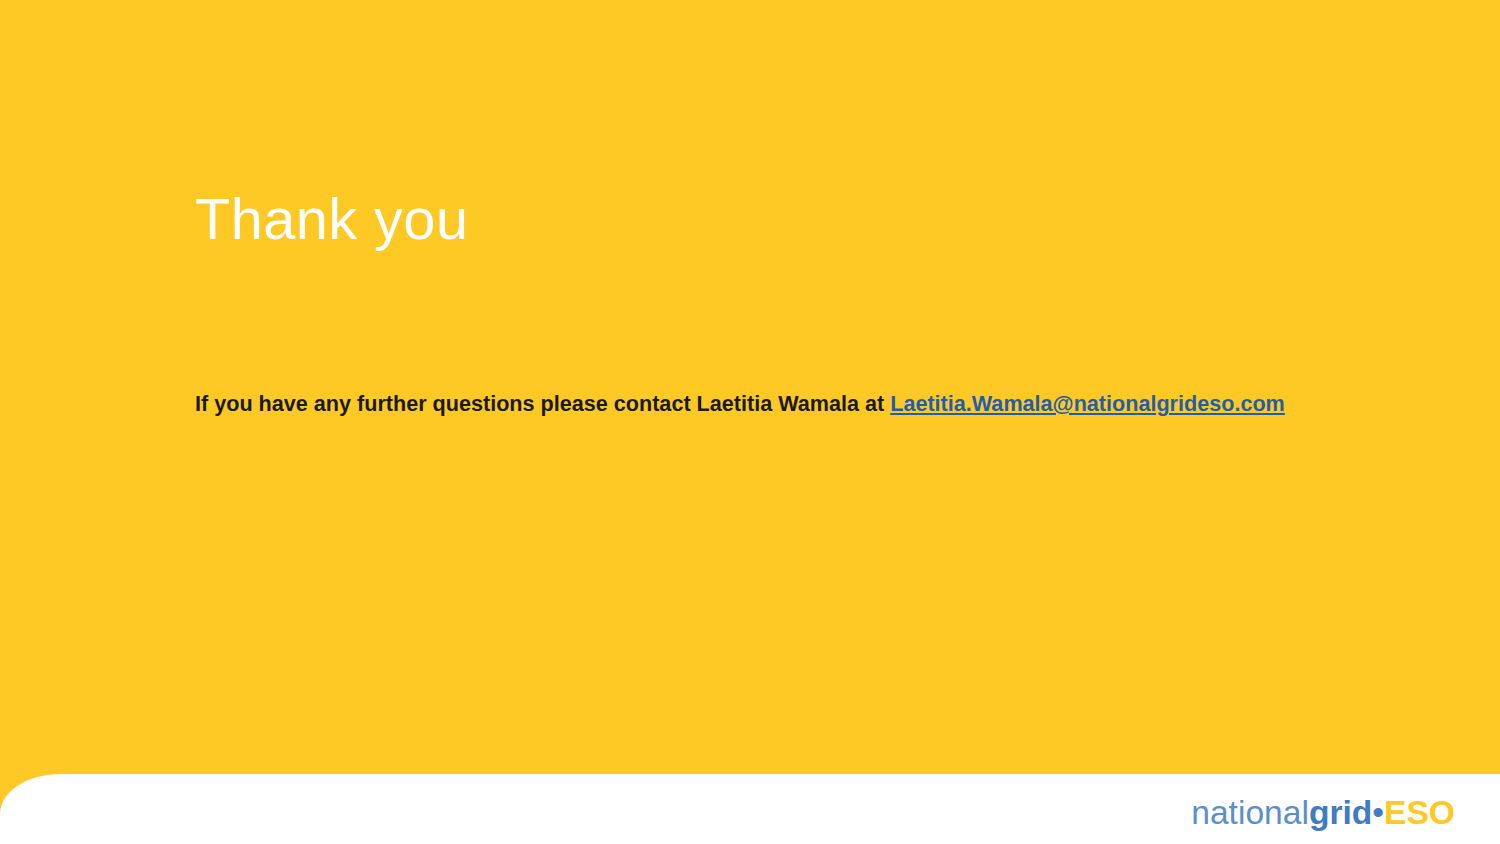Thank you
If you have any further questions please contact Laetitia Wamala at Laetitia.Wamala@nationalgrideso.com
national grid•ESO